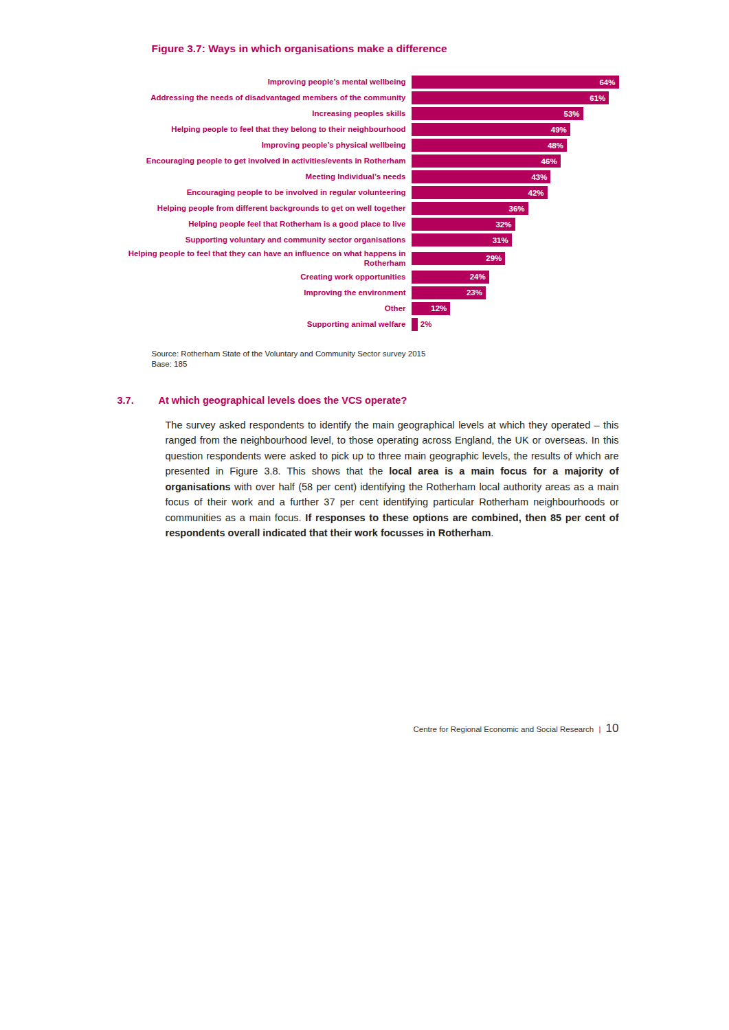Figure 3.7: Ways in which organisations make a difference
Improving people’s mental wellbeing
64%
Addressing the needs of disadvantaged members of the community
61%
Increasing peoples skills
53%
Helping people to feel that they belong to their neighbourhood
49%
Improving people’s physical wellbeing
48%
Encouraging people to get involved in activities/events in Rotherham
46%
Meeting Individual’s needs
43%
Encouraging people to be involved in regular volunteering
42%
Helping people from different backgrounds to get on well together
36%
Helping people feel that Rotherham is a good place to live
32%
Supporting voluntary and community sector organisations
31%
Helping people to feel that they can have an influence on what happens in Rotherham
29%
Creating work opportunities
24%
Improving the environment
23%
Other
12%
Supporting animal welfare
2%
Source: Rotherham State of the Voluntary and Community Sector survey 2015
Base: 185
3.7.
At which geographical levels does the VCS operate?
The survey asked respondents to identify the main geographical levels at which they operated – this ranged from the neighbourhood level, to those operating across England, the UK or overseas. In this question respondents were asked to pick up to three main geographic levels, the results of which are presented in Figure 3.8. This shows that the local area is a main focus for a majority of organisations with over half (58 per cent) identifying the Rotherham local authority areas as a main focus of their work and a further 37 per cent identifying particular Rotherham neighbourhoods or communities as a main focus. If responses to these options are combined, then 85 per cent of respondents overall indicated that their work focusses in Rotherham.
Centre for Regional Economic and Social Research | 10